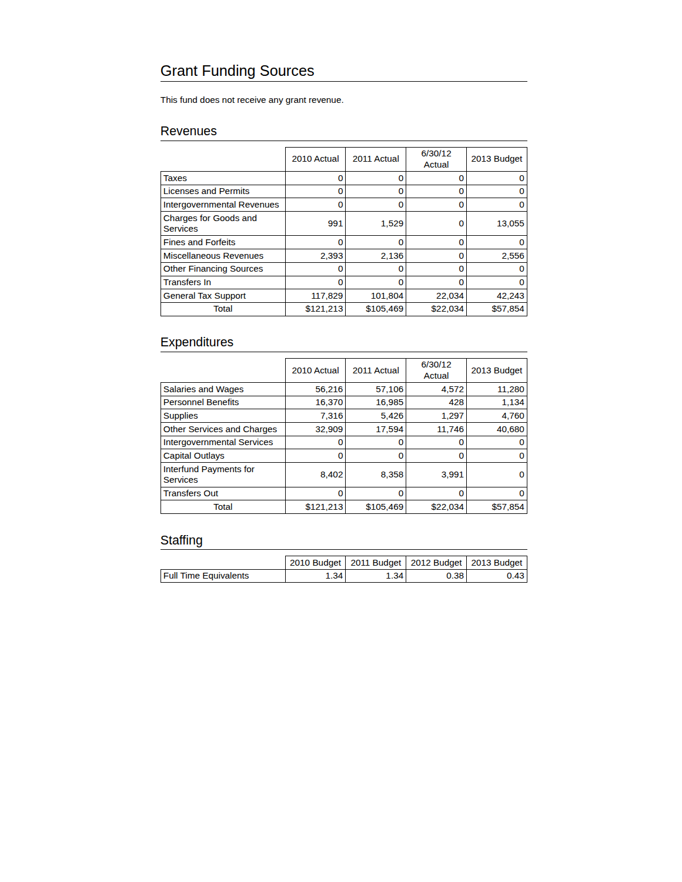Grant Funding Sources
This fund does not receive any grant revenue.
Revenues
| | 2010 Actual | 2011 Actual | 6/30/12 Actual | 2013 Budget |
| --- | --- | --- | --- | --- |
| Taxes | 0 | 0 | 0 | 0 |
| Licenses and Permits | 0 | 0 | 0 | 0 |
| Intergovernmental Revenues | 0 | 0 | 0 | 0 |
| Charges for Goods and Services | 991 | 1,529 | 0 | 13,055 |
| Fines and Forfeits | 0 | 0 | 0 | 0 |
| Miscellaneous Revenues | 2,393 | 2,136 | 0 | 2,556 |
| Other Financing Sources | 0 | 0 | 0 | 0 |
| Transfers In | 0 | 0 | 0 | 0 |
| General Tax Support | 117,829 | 101,804 | 22,034 | 42,243 |
| Total | $121,213 | $105,469 | $22,034 | $57,854 |
Expenditures
| | 2010 Actual | 2011 Actual | 6/30/12 Actual | 2013 Budget |
| --- | --- | --- | --- | --- |
| Salaries and Wages | 56,216 | 57,106 | 4,572 | 11,280 |
| Personnel Benefits | 16,370 | 16,985 | 428 | 1,134 |
| Supplies | 7,316 | 5,426 | 1,297 | 4,760 |
| Other Services and Charges | 32,909 | 17,594 | 11,746 | 40,680 |
| Intergovernmental Services | 0 | 0 | 0 | 0 |
| Capital Outlays | 0 | 0 | 0 | 0 |
| Interfund Payments for Services | 8,402 | 8,358 | 3,991 | 0 |
| Transfers Out | 0 | 0 | 0 | 0 |
| Total | $121,213 | $105,469 | $22,034 | $57,854 |
Staffing
| | 2010 Budget | 2011 Budget | 2012 Budget | 2013 Budget |
| --- | --- | --- | --- | --- |
| Full Time Equivalents | 1.34 | 1.34 | 0.38 | 0.43 |